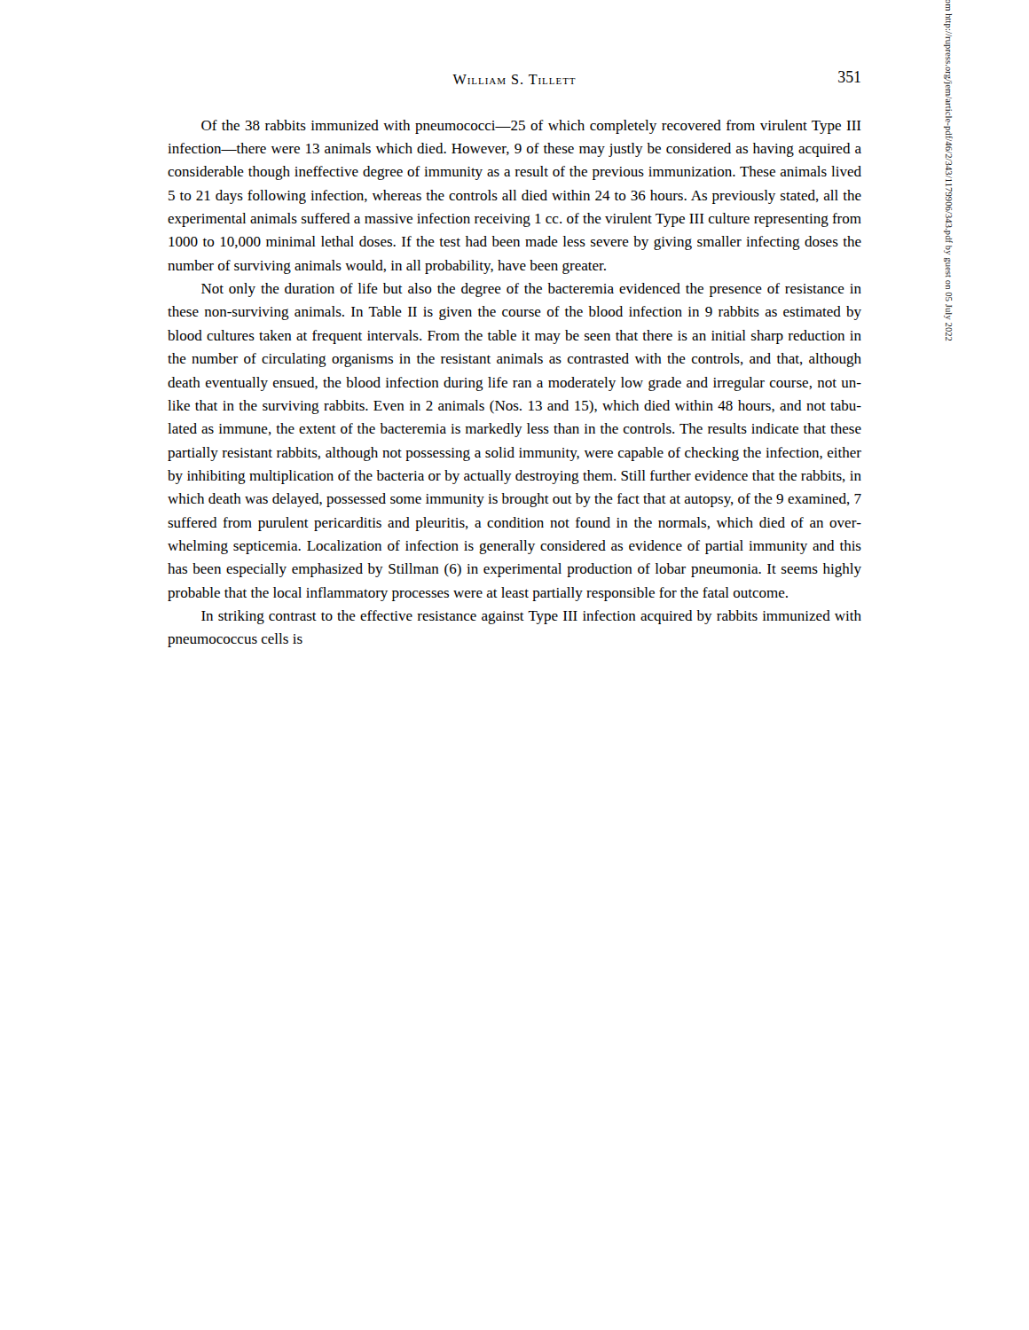William S. Tillett 351
Of the 38 rabbits immunized with pneumococci—25 of which completely recovered from virulent Type III infection—there were 13 animals which died. However, 9 of these may justly be considered as having acquired a considerable though ineffective degree of immunity as a result of the previous immunization. These animals lived 5 to 21 days following infection, whereas the controls all died within 24 to 36 hours. As previously stated, all the experimental animals suffered a massive infection receiving 1 cc. of the virulent Type III culture representing from 1000 to 10,000 minimal lethal doses. If the test had been made less severe by giving smaller infecting doses the number of surviving animals would, in all probability, have been greater.
Not only the duration of life but also the degree of the bacteremia evidenced the presence of resistance in these non-surviving animals. In Table II is given the course of the blood infection in 9 rabbits as estimated by blood cultures taken at frequent intervals. From the table it may be seen that there is an initial sharp reduction in the number of circulating organisms in the resistant animals as contrasted with the controls, and that, although death eventually ensued, the blood infection during life ran a moderately low grade and irregular course, not unlike that in the surviving rabbits. Even in 2 animals (Nos. 13 and 15), which died within 48 hours, and not tabulated as immune, the extent of the bacteremia is markedly less than in the controls. The results indicate that these partially resistant rabbits, although not possessing a solid immunity, were capable of checking the infection, either by inhibiting multiplication of the bacteria or by actually destroying them. Still further evidence that the rabbits, in which death was delayed, possessed some immunity is brought out by the fact that at autopsy, of the 9 examined, 7 suffered from purulent pericarditis and pleuritis, a condition not found in the normals, which died of an overwhelming septicemia. Localization of infection is generally considered as evidence of partial immunity and this has been especially emphasized by Stillman (6) in experimental production of lobar pneumonia. It seems highly probable that the local inflammatory processes were at least partially responsible for the fatal outcome.
In striking contrast to the effective resistance against Type III infection acquired by rabbits immunized with pneumococcus cells is
Downloaded from http://rupress.org/jem/article-pdf/46/2/343/1179906/343.pdf by guest on 05 July 2022